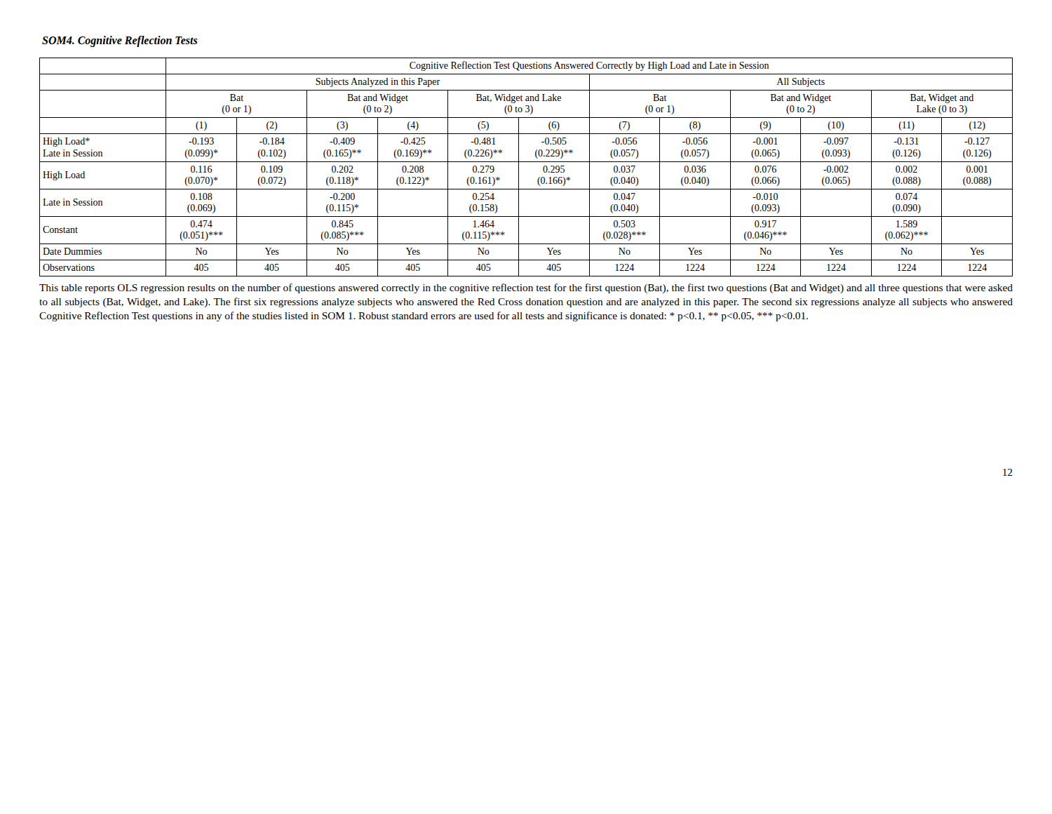SOM4. Cognitive Reflection Tests
| | Cognitive Reflection Test Questions Answered Correctly by High Load and Late in Session |
| | Subjects Analyzed in this Paper | All Subjects |
| | Bat (0 or 1) | Bat and Widget (0 to 2) | Bat, Widget and Lake (0 to 3) | Bat (0 or 1) | Bat and Widget (0 to 2) | Bat, Widget and Lake (0 to 3) |
| | (1) | (2) | (3) | (4) | (5) | (6) | (7) | (8) | (9) | (10) | (11) | (12) |
| High Load* Late in Session | -0.193 (0.099)* | -0.184 (0.102) | -0.409 (0.165)** | -0.425 (0.169)** | -0.481 (0.226)** | -0.505 (0.229)** | -0.056 (0.057) | -0.056 (0.057) | -0.001 (0.065) | -0.097 (0.093) | -0.131 (0.126) | -0.127 (0.126) |
| High Load | 0.116 (0.070)* | 0.109 (0.072) | 0.202 (0.118)* | 0.208 (0.122)* | 0.279 (0.161)* | 0.295 (0.166)* | 0.037 (0.040) | 0.036 (0.040) | 0.076 (0.066) | -0.002 (0.065) | 0.002 (0.088) | 0.001 (0.088) |
| Late in Session | 0.108 (0.069) | | -0.200 (0.115)* | | 0.254 (0.158) | | 0.047 (0.040) | | -0.010 (0.093) | | 0.074 (0.090) | |
| Constant | 0.474 (0.051)*** | | 0.845 (0.085)*** | | 1.464 (0.115)*** | | 0.503 (0.028)*** | | 0.917 (0.046)*** | | 1.589 (0.062)*** | |
| Date Dummies | No | Yes | No | Yes | No | Yes | No | Yes | No | Yes | No | Yes |
| Observations | 405 | 405 | 405 | 405 | 405 | 405 | 1224 | 1224 | 1224 | 1224 | 1224 | 1224 |
This table reports OLS regression results on the number of questions answered correctly in the cognitive reflection test for the first question (Bat), the first two questions (Bat and Widget) and all three questions that were asked to all subjects (Bat, Widget, and Lake). The first six regressions analyze subjects who answered the Red Cross donation question and are analyzed in this paper. The second six regressions analyze all subjects who answered Cognitive Reflection Test questions in any of the studies listed in SOM 1. Robust standard errors are used for all tests and significance is donated: * p<0.1, ** p<0.05, *** p<0.01.
12